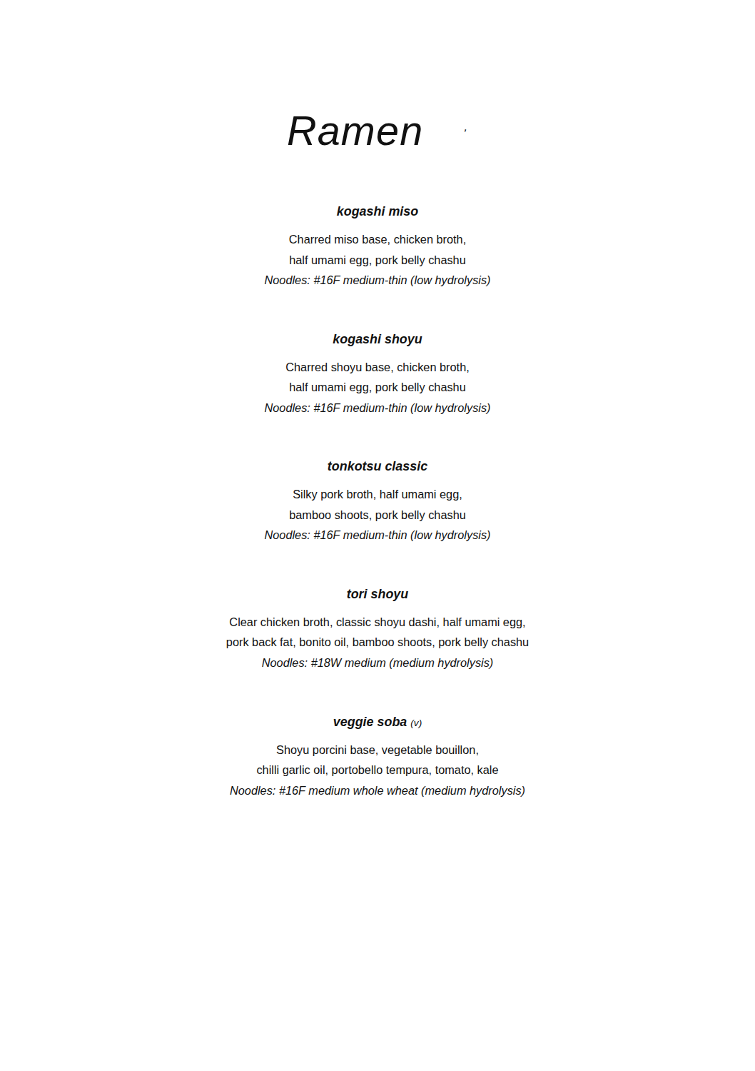Ramen ,
kogashi miso
Charred miso base, chicken broth,
half umami egg, pork belly chashu
Noodles: #16F medium-thin (low hydrolysis)
kogashi shoyu
Charred shoyu base, chicken broth,
half umami egg, pork belly chashu
Noodles: #16F medium-thin (low hydrolysis)
tonkotsu classic
Silky pork broth, half umami egg,
bamboo shoots, pork belly chashu
Noodles: #16F medium-thin (low hydrolysis)
tori shoyu
Clear chicken broth, classic shoyu dashi, half umami egg,
pork back fat, bonito oil, bamboo shoots, pork belly chashu
Noodles: #18W medium (medium hydrolysis)
veggie soba (v)
Shoyu porcini base, vegetable bouillon,
chilli garlic oil, portobello tempura, tomato, kale
Noodles: #16F medium whole wheat (medium hydrolysis)